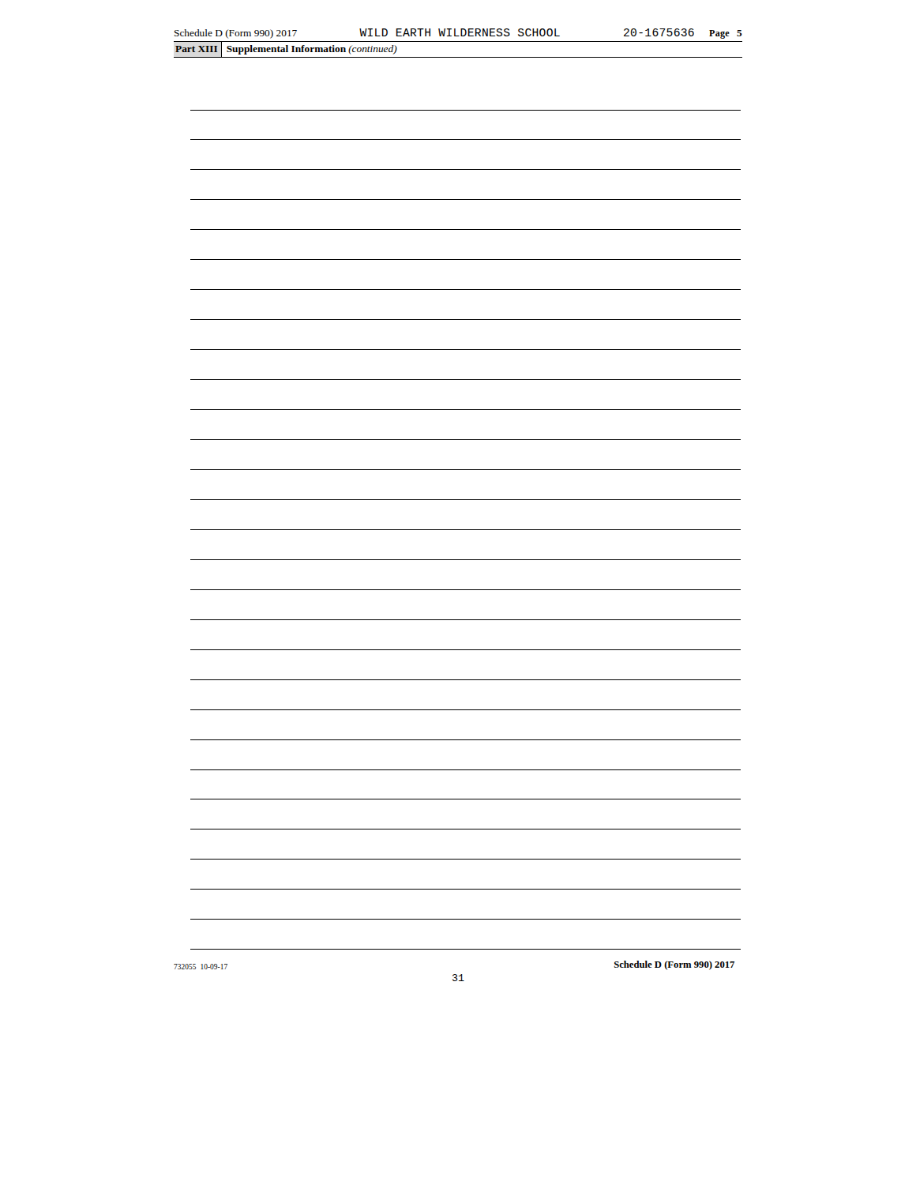Schedule D (Form 990) 2017
WILD EARTH WILDERNESS SCHOOL
20-1675636 Page 5
Part XIII
Supplemental Information(continued)
732055 10-09-17
Schedule D (Form 990) 2017
31